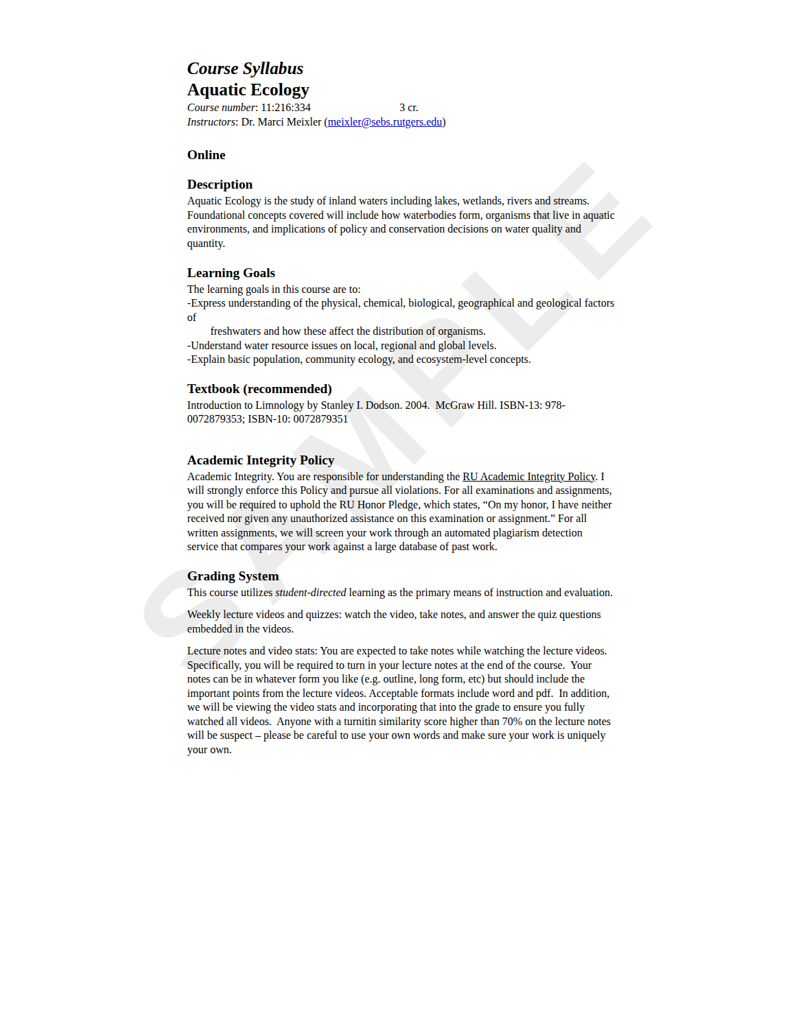SAMPLE
Course Syllabus
Aquatic Ecology
Course number: 11:216:334 3 cr.
Instructors: Dr. Marci Meixler (meixler@sebs.rutgers.edu)
Online
Description
Aquatic Ecology is the study of inland waters including lakes, wetlands, rivers and streams. Foundational concepts covered will include how waterbodies form, organisms that live in aquatic environments, and implications of policy and conservation decisions on water quality and quantity.
Learning Goals
The learning goals in this course are to:
-Express understanding of the physical, chemical, biological, geographical and geological factors of freshwaters and how these affect the distribution of organisms.
-Understand water resource issues on local, regional and global levels.
-Explain basic population, community ecology, and ecosystem-level concepts.
Textbook (recommended)
Introduction to Limnology by Stanley I. Dodson. 2004. McGraw Hill. ISBN-13: 978-0072879353; ISBN-10: 0072879351
Academic Integrity Policy
Academic Integrity. You are responsible for understanding the RU Academic Integrity Policy. I will strongly enforce this Policy and pursue all violations. For all examinations and assignments, you will be required to uphold the RU Honor Pledge, which states, “On my honor, I have neither received nor given any unauthorized assistance on this examination or assignment.” For all written assignments, we will screen your work through an automated plagiarism detection service that compares your work against a large database of past work.
Grading System
This course utilizes student-directed learning as the primary means of instruction and evaluation.
Weekly lecture videos and quizzes: watch the video, take notes, and answer the quiz questions embedded in the videos.
Lecture notes and video stats: You are expected to take notes while watching the lecture videos. Specifically, you will be required to turn in your lecture notes at the end of the course. Your notes can be in whatever form you like (e.g. outline, long form, etc) but should include the important points from the lecture videos. Acceptable formats include word and pdf. In addition, we will be viewing the video stats and incorporating that into the grade to ensure you fully watched all videos. Anyone with a turnitin similarity score higher than 70% on the lecture notes will be suspect – please be careful to use your own words and make sure your work is uniquely your own.